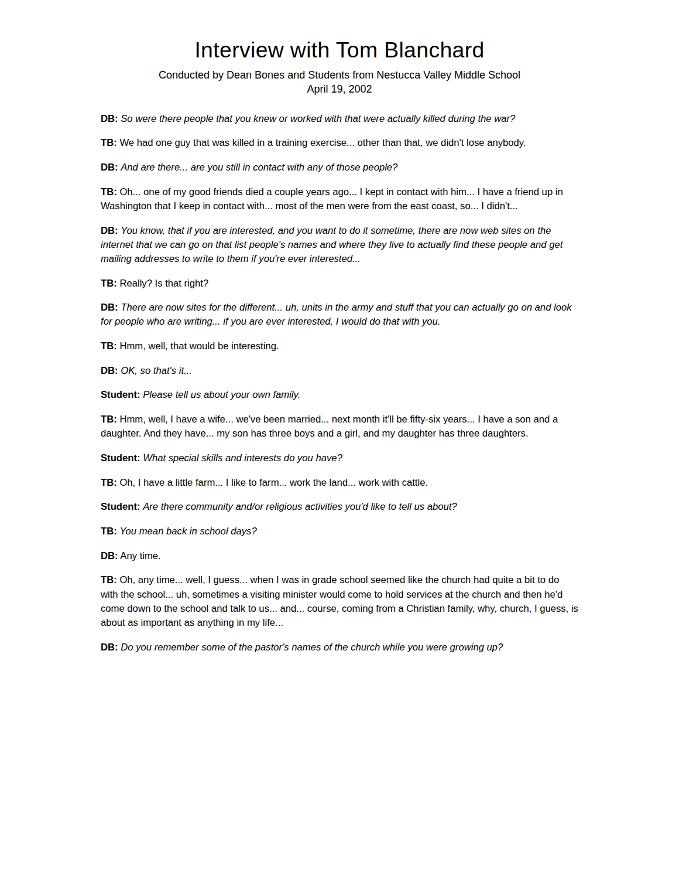Interview with Tom Blanchard
Conducted by Dean Bones and Students from Nestucca Valley Middle School
April 19, 2002
DB: So were there people that you knew or worked with that were actually killed during the war?
TB: We had one guy that was killed in a training exercise... other than that, we didn't lose anybody.
DB: And are there... are you still in contact with any of those people?
TB: Oh... one of my good friends died a couple years ago... I kept in contact with him... I have a friend up in Washington that I keep in contact with... most of the men were from the east coast, so... I didn't...
DB: You know, that if you are interested, and you want to do it sometime, there are now web sites on the internet that we can go on that list people's names and where they live to actually find these people and get mailing addresses to write to them if you're ever interested...
TB: Really? Is that right?
DB: There are now sites for the different... uh, units in the army and stuff that you can actually go on and look for people who are writing... if you are ever interested, I would do that with you.
TB: Hmm, well, that would be interesting.
DB: OK, so that's it...
Student: Please tell us about your own family.
TB: Hmm, well, I have a wife... we've been married... next month it'll be fifty-six years... I have a son and a daughter. And they have... my son has three boys and a girl, and my daughter has three daughters.
Student: What special skills and interests do you have?
TB: Oh, I have a little farm... I like to farm... work the land... work with cattle.
Student: Are there community and/or religious activities you'd like to tell us about?
TB: You mean back in school days?
DB: Any time.
TB: Oh, any time... well, I guess... when I was in grade school seemed like the church had quite a bit to do with the school... uh, sometimes a visiting minister would come to hold services at the church and then he'd come down to the school and talk to us... and... course, coming from a Christian family, why, church, I guess, is about as important as anything in my life...
DB: Do you remember some of the pastor's names of the church while you were growing up?